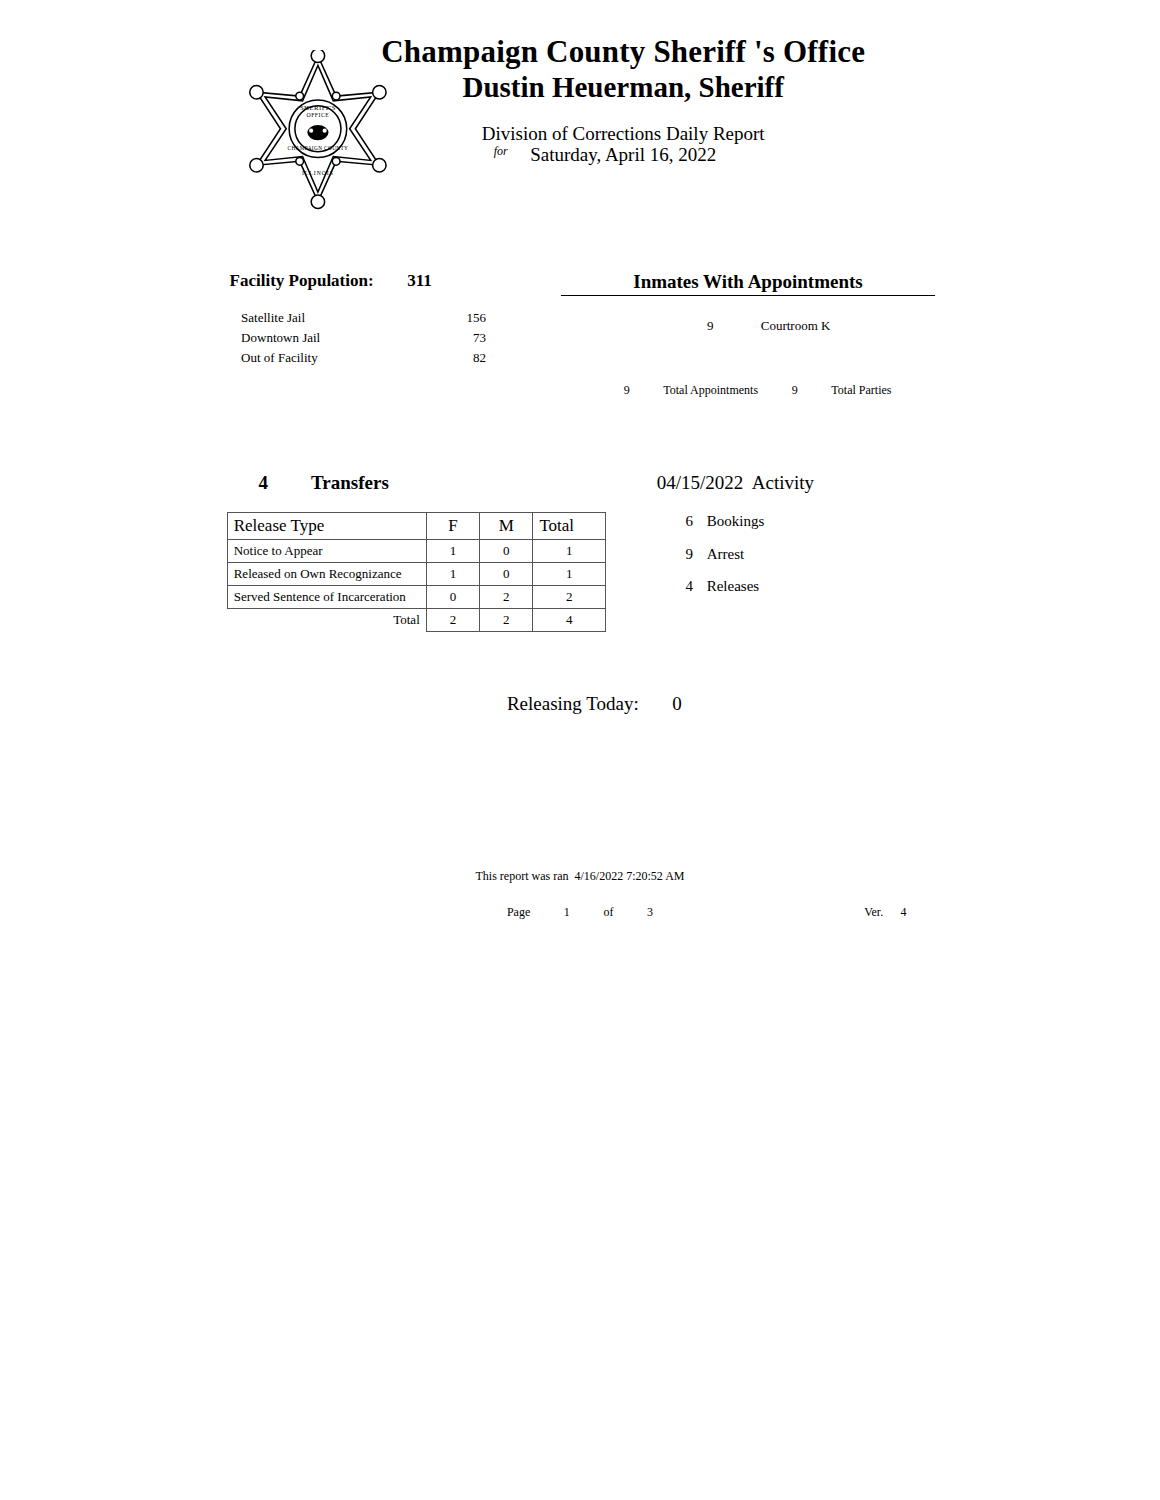SHERIFF'S OFFICE CHAMPAIGN COUNTY ILLINOIS
Champaign County Sheriff 's Office
Dustin Heuerman, Sheriff
Division of Corrections Daily Report for Saturday, April 16, 2022
Facility Population:311
| Satellite Jail | 156 |
| Downtown Jail | 73 |
| Out of Facility | 82 |
Inmates With Appointments
| 9 | Courtroom K |
9 Total Appointments 9 Total Parties
4 Transfers
| Release Type | F | M | Total |
| --- | --- | --- | --- |
| Notice to Appear | 1 | 0 | 1 |
| Released on Own Recognizance | 1 | 0 | 1 |
| Served Sentence of Incarceration | 0 | 2 | 2 |
| Total | 2 | 2 | 4 |
04/15/2022 Activity
6 Bookings
9 Arrest
4 Releases
Releasing Today:0
This report was ran 4/16/2022 7:20:52 AM
Page1of3 Ver.4